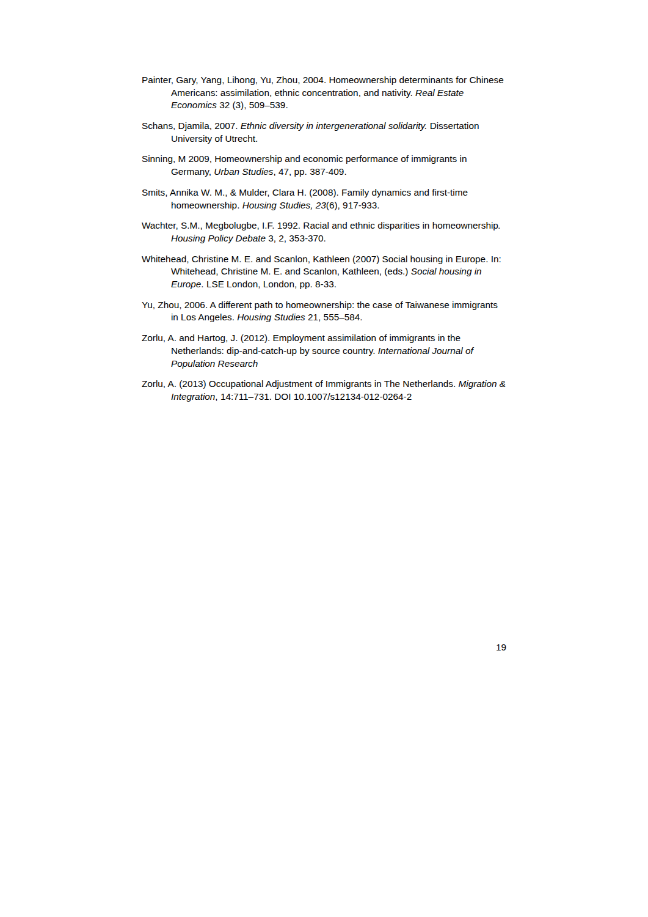Painter, Gary, Yang, Lihong, Yu, Zhou, 2004. Homeownership determinants for Chinese Americans: assimilation, ethnic concentration, and nativity. Real Estate Economics 32 (3), 509–539.
Schans, Djamila, 2007. Ethnic diversity in intergenerational solidarity. Dissertation University of Utrecht.
Sinning, M 2009, Homeownership and economic performance of immigrants in Germany, Urban Studies, 47, pp. 387-409.
Smits, Annika W. M., & Mulder, Clara H. (2008). Family dynamics and first-time homeownership. Housing Studies, 23(6), 917-933.
Wachter, S.M., Megbolugbe, I.F. 1992. Racial and ethnic disparities in homeownership. Housing Policy Debate 3, 2, 353-370.
Whitehead, Christine M. E. and Scanlon, Kathleen (2007) Social housing in Europe. In: Whitehead, Christine M. E. and Scanlon, Kathleen, (eds.) Social housing in Europe. LSE London, London, pp. 8-33.
Yu, Zhou, 2006. A different path to homeownership: the case of Taiwanese immigrants in Los Angeles. Housing Studies 21, 555–584.
Zorlu, A. and Hartog, J. (2012). Employment assimilation of immigrants in the Netherlands: dip-and-catch-up by source country. International Journal of Population Research
Zorlu, A. (2013) Occupational Adjustment of Immigrants in The Netherlands. Migration & Integration, 14:711–731. DOI 10.1007/s12134-012-0264-2
19